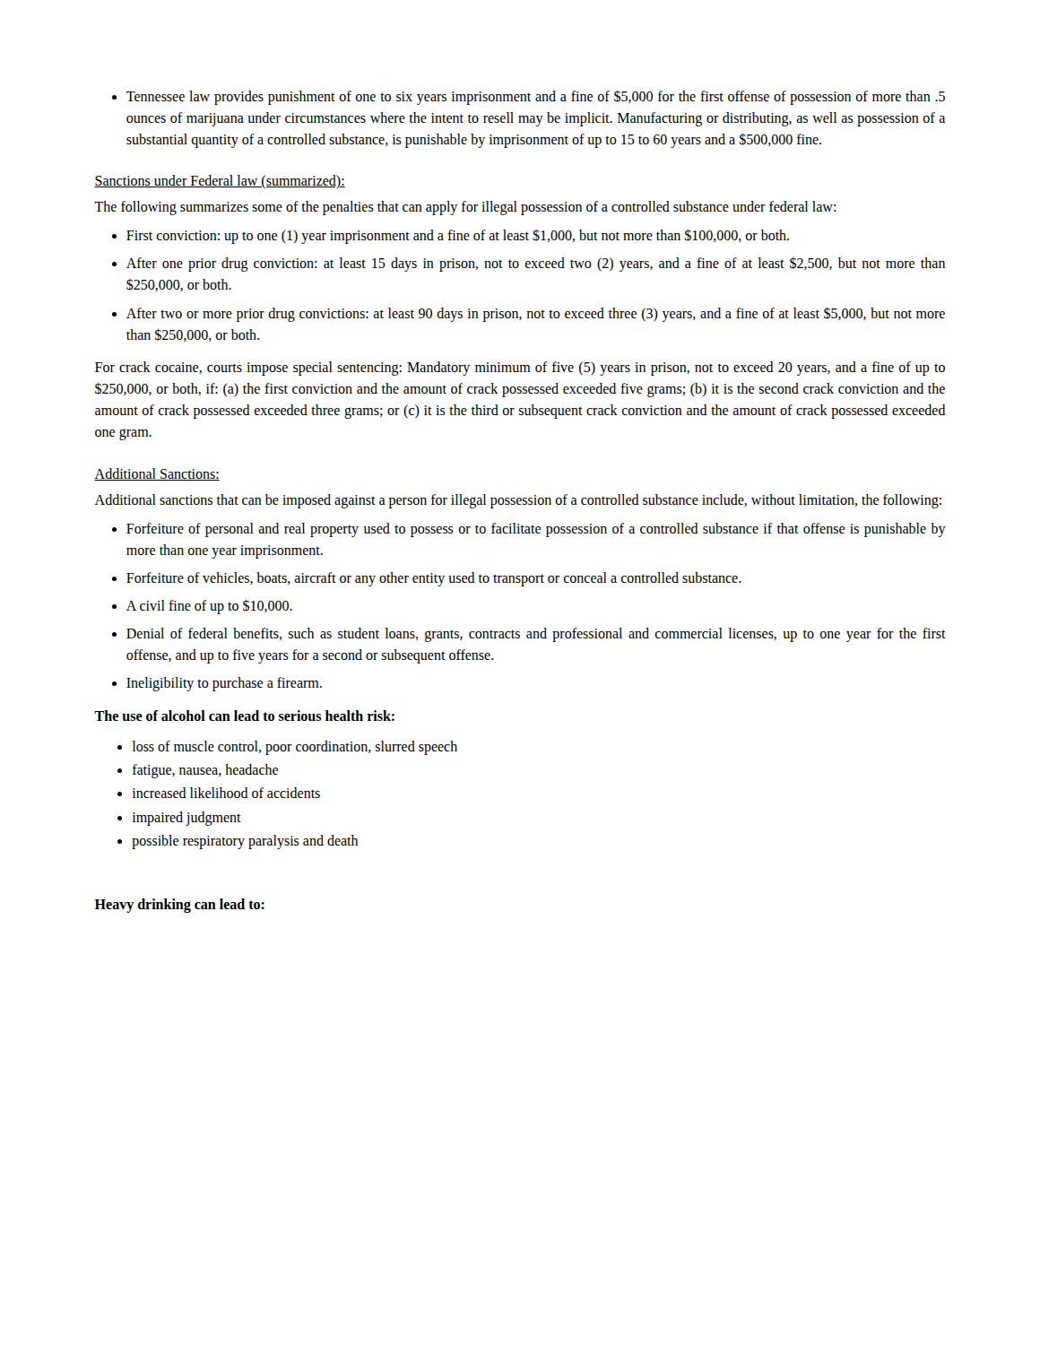Tennessee law provides punishment of one to six years imprisonment and a fine of $5,000 for the first offense of possession of more than .5 ounces of marijuana under circumstances where the intent to resell may be implicit. Manufacturing or distributing, as well as possession of a substantial quantity of a controlled substance, is punishable by imprisonment of up to 15 to 60 years and a $500,000 fine.
Sanctions under Federal law (summarized):
The following summarizes some of the penalties that can apply for illegal possession of a controlled substance under federal law:
First conviction: up to one (1) year imprisonment and a fine of at least $1,000, but not more than $100,000, or both.
After one prior drug conviction: at least 15 days in prison, not to exceed two (2) years, and a fine of at least $2,500, but not more than $250,000, or both.
After two or more prior drug convictions: at least 90 days in prison, not to exceed three (3) years, and a fine of at least $5,000, but not more than $250,000, or both.
For crack cocaine, courts impose special sentencing: Mandatory minimum of five (5) years in prison, not to exceed 20 years, and a fine of up to $250,000, or both, if: (a) the first conviction and the amount of crack possessed exceeded five grams; (b) it is the second crack conviction and the amount of crack possessed exceeded three grams; or (c) it is the third or subsequent crack conviction and the amount of crack possessed exceeded one gram.
Additional Sanctions:
Additional sanctions that can be imposed against a person for illegal possession of a controlled substance include, without limitation, the following:
Forfeiture of personal and real property used to possess or to facilitate possession of a controlled substance if that offense is punishable by more than one year imprisonment.
Forfeiture of vehicles, boats, aircraft or any other entity used to transport or conceal a controlled substance.
A civil fine of up to $10,000.
Denial of federal benefits, such as student loans, grants, contracts and professional and commercial licenses, up to one year for the first offense, and up to five years for a second or subsequent offense.
Ineligibility to purchase a firearm.
The use of alcohol can lead to serious health risk:
loss of muscle control, poor coordination, slurred speech
fatigue, nausea, headache
increased likelihood of accidents
impaired judgment
possible respiratory paralysis and death
Heavy drinking can lead to: